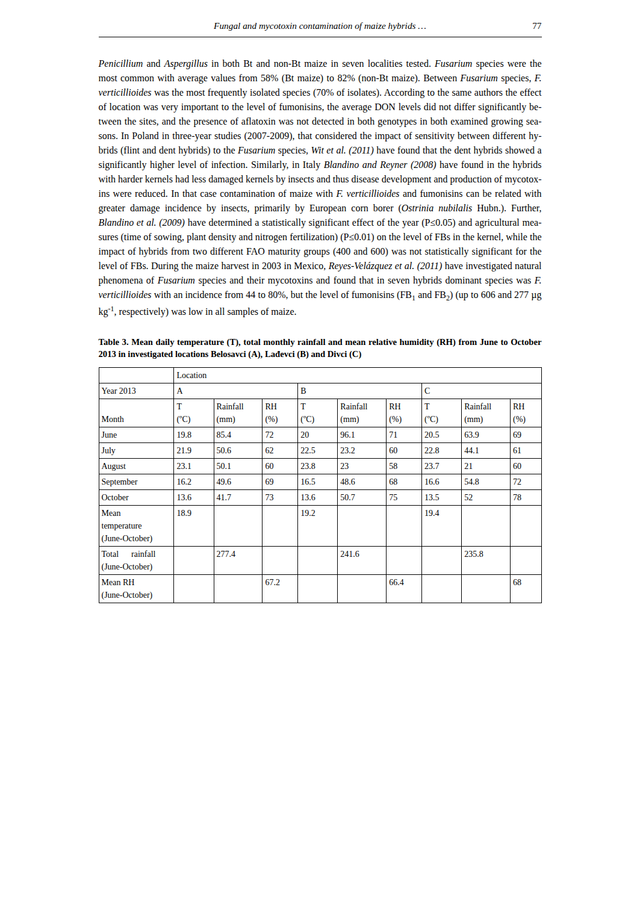Fungal and mycotoxin contamination of maize hybrids … 77
Penicillium and Aspergillus in both Bt and non-Bt maize in seven localities tested. Fusarium species were the most common with average values from 58% (Bt maize) to 82% (non-Bt maize). Between Fusarium species, F. verticillioides was the most frequently isolated species (70% of isolates). According to the same authors the effect of location was very important to the level of fumonisins, the average DON levels did not differ significantly between the sites, and the presence of aflatoxin was not detected in both genotypes in both examined growing seasons. In Poland in three-year studies (2007-2009), that considered the impact of sensitivity between different hybrids (flint and dent hybrids) to the Fusarium species, Wit et al. (2011) have found that the dent hybrids showed a significantly higher level of infection. Similarly, in Italy Blandino and Reyner (2008) have found in the hybrids with harder kernels had less damaged kernels by insects and thus disease development and production of mycotoxins were reduced. In that case contamination of maize with F. verticillioides and fumonisins can be related with greater damage incidence by insects, primarily by European corn borer (Ostrinia nubilalis Hubn.). Further, Blandino et al. (2009) have determined a statistically significant effect of the year (P≤0.05) and agricultural measures (time of sowing, plant density and nitrogen fertilization) (P≤0.01) on the level of FBs in the kernel, while the impact of hybrids from two different FAO maturity groups (400 and 600) was not statistically significant for the level of FBs. During the maize harvest in 2003 in Mexico, Reyes-Velázquez et al. (2011) have investigated natural phenomena of Fusarium species and their mycotoxins and found that in seven hybrids dominant species was F. verticillioides with an incidence from 44 to 80%, but the level of fumonisins (FB1 and FB2) (up to 606 and 277 µg kg-1, respectively) was low in all samples of maize.
Table 3. Mean daily temperature (T), total monthly rainfall and mean relative humidity (RH) from June to October 2013 in investigated locations Belosavci (A), Lađevci (B) and Divci (C)
| | Location |
| Year 2013 | A | B | C |
| Month | T (ºC) | Rainfall (mm) | RH (%) | T (ºC) | Rainfall (mm) | RH (%) | T (ºC) | Rainfall (mm) | RH (%) |
| June | 19.8 | 85.4 | 72 | 20 | 96.1 | 71 | 20.5 | 63.9 | 69 |
| July | 21.9 | 50.6 | 62 | 22.5 | 23.2 | 60 | 22.8 | 44.1 | 61 |
| August | 23.1 | 50.1 | 60 | 23.8 | 23 | 58 | 23.7 | 21 | 60 |
| September | 16.2 | 49.6 | 69 | 16.5 | 48.6 | 68 | 16.6 | 54.8 | 72 |
| October | 13.6 | 41.7 | 73 | 13.6 | 50.7 | 75 | 13.5 | 52 | 78 |
| Mean temperature (June-October) | 18.9 | | | 19.2 | | | 19.4 | | |
| Total rainfall (June-October) | | 277.4 | | | 241.6 | | | 235.8 | |
| Mean RH (June-October) | | | 67.2 | | | 66.4 | | | 68 |